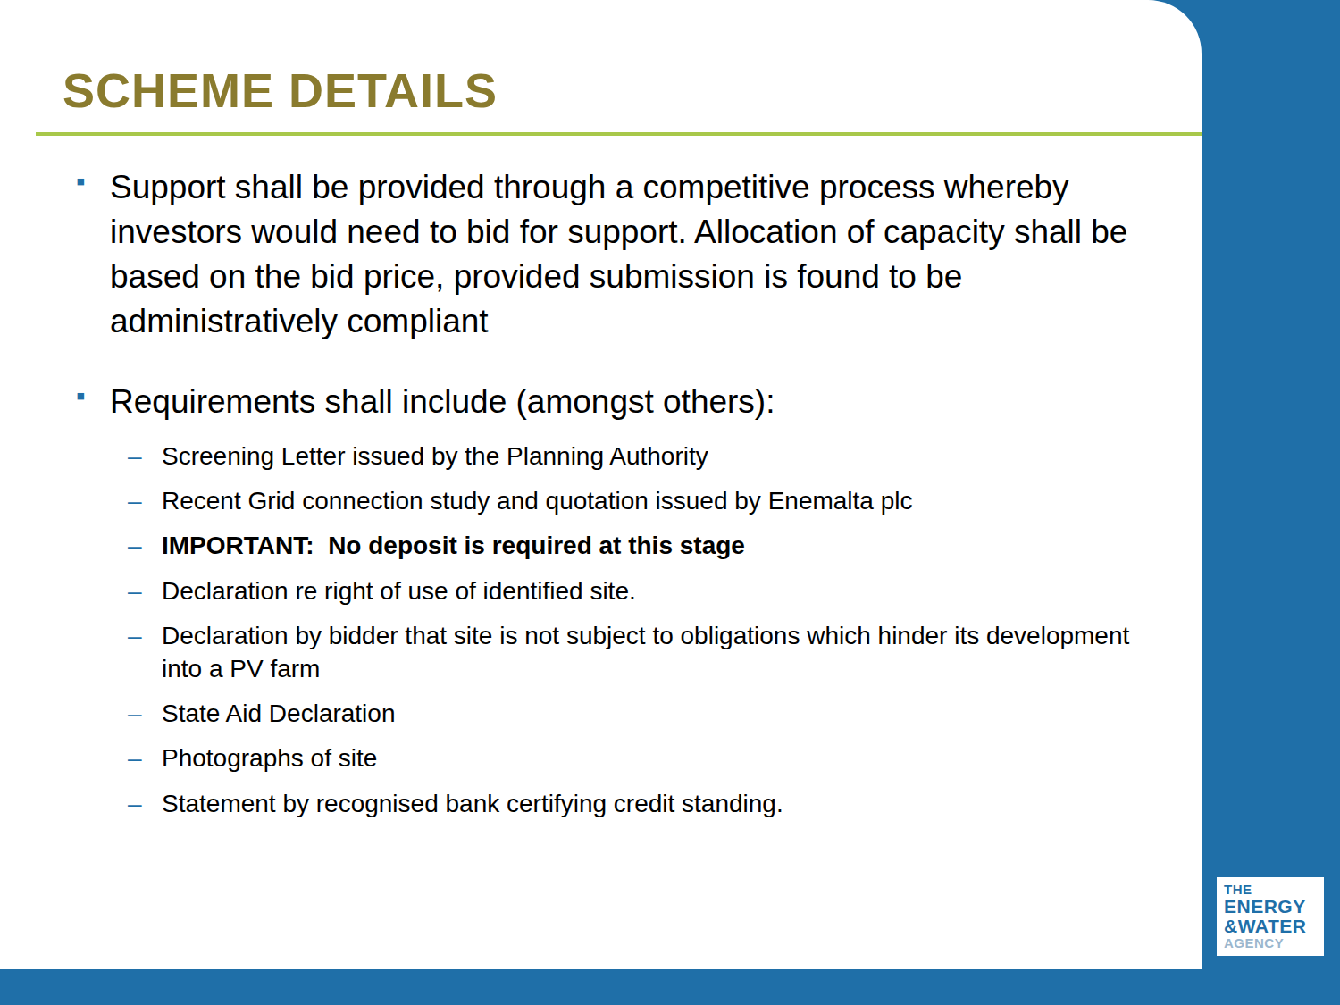SCHEME DETAILS
Support shall be provided through a competitive process whereby investors would need to bid for support. Allocation of capacity shall be based on the bid price, provided submission is found to be administratively compliant
Requirements shall include (amongst others):
Screening Letter issued by the Planning Authority
Recent Grid connection study and quotation issued by Enemalta plc
IMPORTANT: No deposit is required at this stage
Declaration re right of use of identified site.
Declaration by bidder that site is not subject to obligations which hinder its development into a PV farm
State Aid Declaration
Photographs of site
Statement by recognised bank certifying credit standing.
THE
ENERGY
&WATER
AGENCY